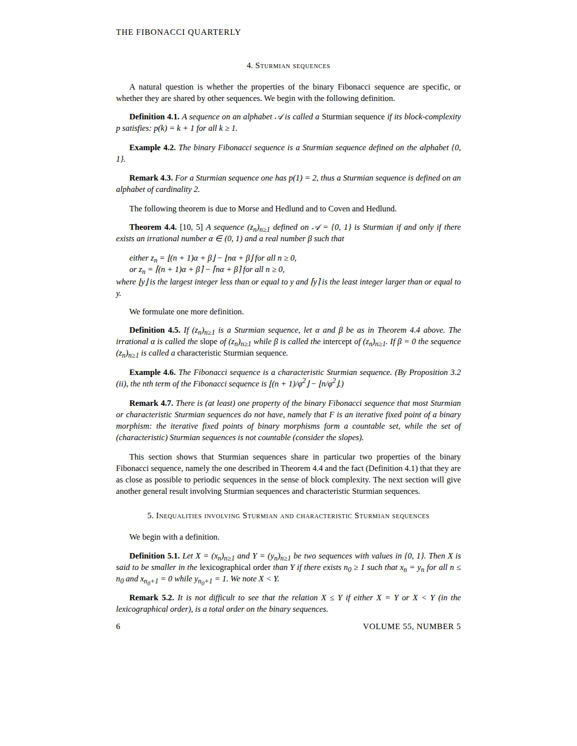THE FIBONACCI QUARTERLY
4. Sturmian sequences
A natural question is whether the properties of the binary Fibonacci sequence are specific, or whether they are shared by other sequences. We begin with the following definition.
Definition 4.1. A sequence on an alphabet 𝒜 is called a Sturmian sequence if its block-complexity p satisfies: p(k) = k + 1 for all k ≥ 1.
Example 4.2. The binary Fibonacci sequence is a Sturmian sequence defined on the alphabet {0, 1}.
Remark 4.3. For a Sturmian sequence one has p(1) = 2, thus a Sturmian sequence is defined on an alphabet of cardinality 2.
The following theorem is due to Morse and Hedlund and to Coven and Hedlund.
Theorem 4.4. [10, 5] A sequence (zn)n≥1 defined on 𝒜 = {0, 1} is Sturmian if and only if there exists an irrational number α ∈ (0, 1) and a real number β such that
either zn = ⌊(n + 1)α + β⌋ − ⌊nα + β⌋ for all n ≥ 0,
or zn = ⌈(n + 1)α + β⌉ − ⌈nα + β⌉ for all n ≥ 0,
where ⌊y⌋ is the largest integer less than or equal to y and ⌈y⌉ is the least integer larger than or equal to y.
We formulate one more definition.
Definition 4.5. If (zn)n≥1 is a Sturmian sequence, let α and β be as in Theorem 4.4 above. The irrational α is called the slope of (zn)n≥1 while β is called the intercept of (zn)n≥1. If β = 0 the sequence (zn)n≥1 is called a characteristic Sturmian sequence.
Example 4.6. The Fibonacci sequence is a characteristic Sturmian sequence. (By Proposition 3.2 (ii), the nth term of the Fibonacci sequence is ⌊(n + 1)/φ2⌋ − ⌊n/φ2⌋.)
Remark 4.7. There is (at least) one property of the binary Fibonacci sequence that most Sturmian or characteristic Sturmian sequences do not have, namely that F is an iterative fixed point of a binary morphism: the iterative fixed points of binary morphisms form a countable set, while the set of (characteristic) Sturmian sequences is not countable (consider the slopes).
This section shows that Sturmian sequences share in particular two properties of the binary Fibonacci sequence, namely the one described in Theorem 4.4 and the fact (Definition 4.1) that they are as close as possible to periodic sequences in the sense of block complexity. The next section will give another general result involving Sturmian sequences and characteristic Sturmian sequences.
5. Inequalities involving Sturmian and characteristic Sturmian sequences
We begin with a definition.
Definition 5.1. Let X = (xn)n≥1 and Y = (yn)n≥1 be two sequences with values in {0, 1}. Then X is said to be smaller in the lexicographical order than Y if there exists n0 ≥ 1 such that xn = yn for all n ≤ n0 and xn0+1 = 0 while yn0+1 = 1. We note X < Y.
Remark 5.2. It is not difficult to see that the relation X ≤ Y if either X = Y or X < Y (in the lexicographical order), is a total order on the binary sequences.
6
VOLUME 55, NUMBER 5